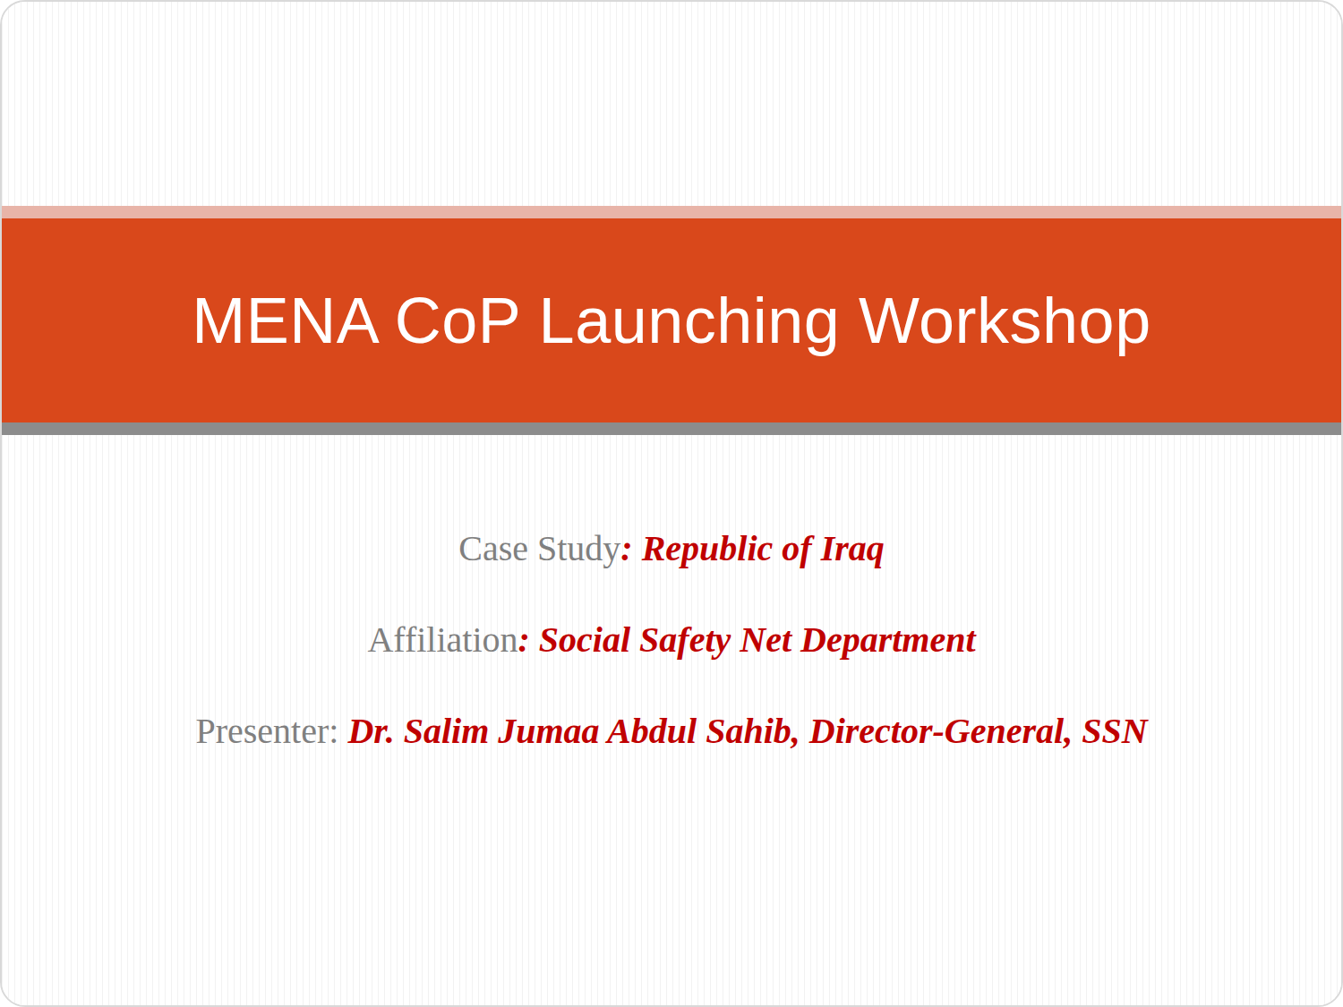MENA CoP Launching Workshop
Case Study: Republic of Iraq
Affiliation: Social Safety Net Department
Presenter: Dr. Salim Jumaa Abdul Sahib, Director-General, SSN